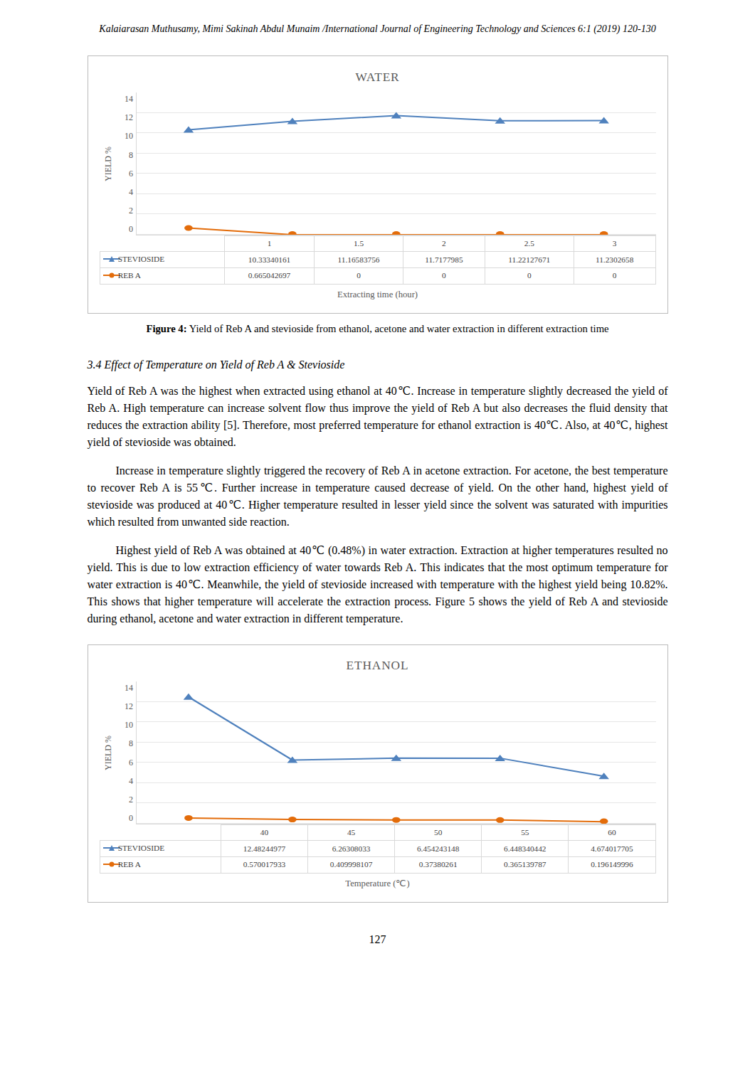Kalaiarasan Muthusamy, Mimi Sakinah Abdul Munaim /International Journal of Engineering Technology and Sciences 6:1 (2019) 120-130
WATER
YIELD %
14121086420
| | 1 | 1.5 | 2 | 2.5 | 3 |
| STEVIOSIDE | 10.33340161 | 11.16583756 | 11.7177985 | 11.22127671 | 11.2302658 |
| REB A | 0.665042697 | 0 | 0 | 0 | 0 |
Extracting time (hour)
Figure 4: Yield of Reb A and stevioside from ethanol, acetone and water extraction in different extraction time
3.4 Effect of Temperature on Yield of Reb A & Stevioside
Yield of Reb A was the highest when extracted using ethanol at 40℃. Increase in temperature slightly decreased the yield of Reb A. High temperature can increase solvent flow thus improve the yield of Reb A but also decreases the fluid density that reduces the extraction ability [5]. Therefore, most preferred temperature for ethanol extraction is 40℃. Also, at 40℃, highest yield of stevioside was obtained.
Increase in temperature slightly triggered the recovery of Reb A in acetone extraction. For acetone, the best temperature to recover Reb A is 55℃. Further increase in temperature caused decrease of yield. On the other hand, highest yield of stevioside was produced at 40℃. Higher temperature resulted in lesser yield since the solvent was saturated with impurities which resulted from unwanted side reaction.
Highest yield of Reb A was obtained at 40℃ (0.48%) in water extraction. Extraction at higher temperatures resulted no yield. This is due to low extraction efficiency of water towards Reb A. This indicates that the most optimum temperature for water extraction is 40℃. Meanwhile, the yield of stevioside increased with temperature with the highest yield being 10.82%. This shows that higher temperature will accelerate the extraction process. Figure 5 shows the yield of Reb A and stevioside during ethanol, acetone and water extraction in different temperature.
ETHANOL
YIELD %
14121086420
| | 40 | 45 | 50 | 55 | 60 |
| STEVIOSIDE | 12.48244977 | 6.26308033 | 6.454243148 | 6.448340442 | 4.674017705 |
| REB A | 0.570017933 | 0.409998107 | 0.37380261 | 0.365139787 | 0.196149996 |
Temperature (℃)
127